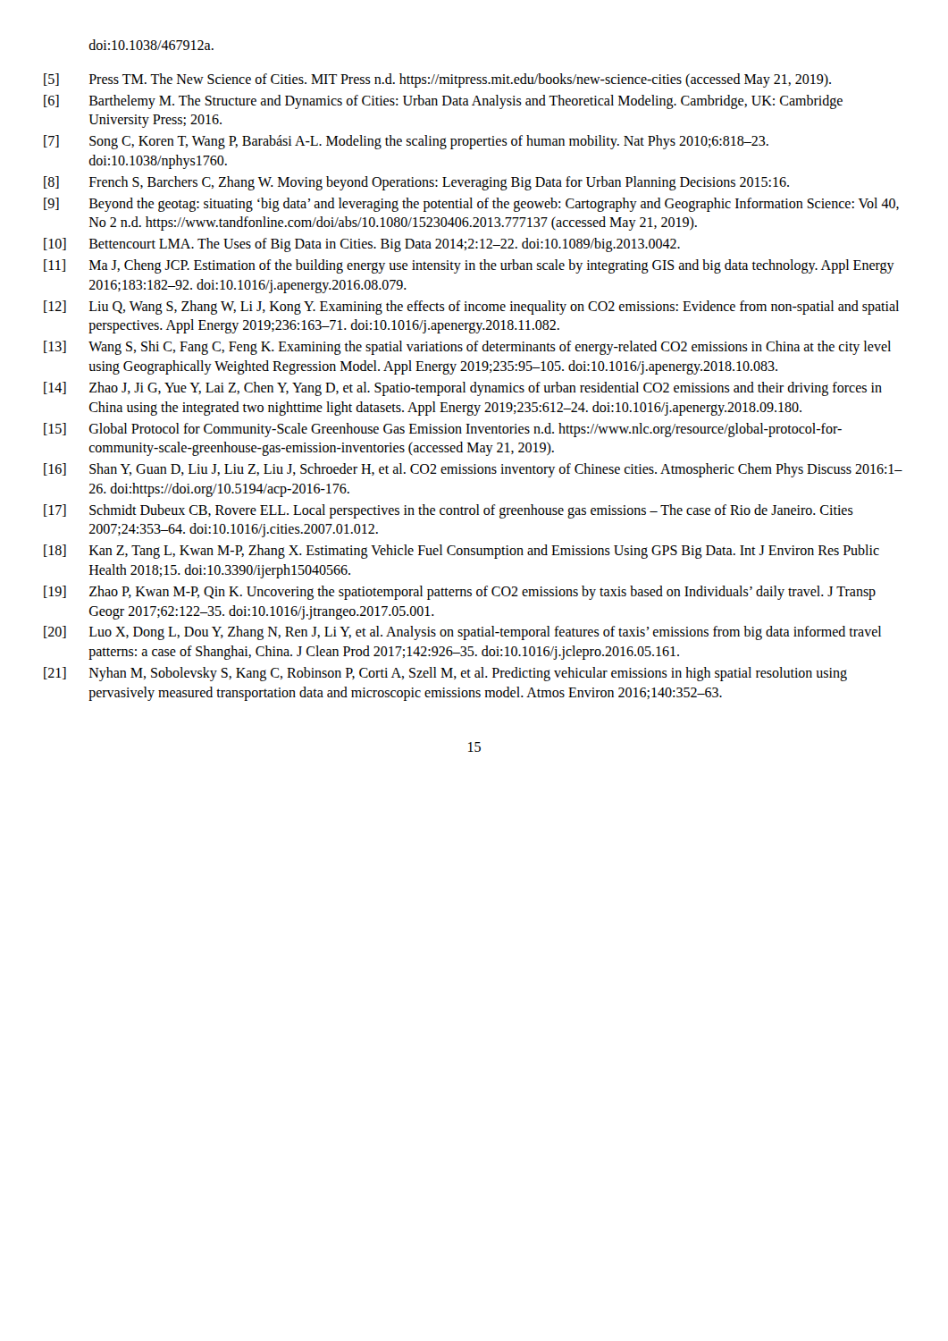doi:10.1038/467912a.
[5] Press TM. The New Science of Cities. MIT Press n.d. https://mitpress.mit.edu/books/new-science-cities (accessed May 21, 2019).
[6] Barthelemy M. The Structure and Dynamics of Cities: Urban Data Analysis and Theoretical Modeling. Cambridge, UK: Cambridge University Press; 2016.
[7] Song C, Koren T, Wang P, Barabási A-L. Modeling the scaling properties of human mobility. Nat Phys 2010;6:818–23. doi:10.1038/nphys1760.
[8] French S, Barchers C, Zhang W. Moving beyond Operations: Leveraging Big Data for Urban Planning Decisions 2015:16.
[9] Beyond the geotag: situating ‘big data’ and leveraging the potential of the geoweb: Cartography and Geographic Information Science: Vol 40, No 2 n.d. https://www.tandfonline.com/doi/abs/10.1080/15230406.2013.777137 (accessed May 21, 2019).
[10] Bettencourt LMA. The Uses of Big Data in Cities. Big Data 2014;2:12–22. doi:10.1089/big.2013.0042.
[11] Ma J, Cheng JCP. Estimation of the building energy use intensity in the urban scale by integrating GIS and big data technology. Appl Energy 2016;183:182–92. doi:10.1016/j.apenergy.2016.08.079.
[12] Liu Q, Wang S, Zhang W, Li J, Kong Y. Examining the effects of income inequality on CO2 emissions: Evidence from non-spatial and spatial perspectives. Appl Energy 2019;236:163–71. doi:10.1016/j.apenergy.2018.11.082.
[13] Wang S, Shi C, Fang C, Feng K. Examining the spatial variations of determinants of energy-related CO2 emissions in China at the city level using Geographically Weighted Regression Model. Appl Energy 2019;235:95–105. doi:10.1016/j.apenergy.2018.10.083.
[14] Zhao J, Ji G, Yue Y, Lai Z, Chen Y, Yang D, et al. Spatio-temporal dynamics of urban residential CO2 emissions and their driving forces in China using the integrated two nighttime light datasets. Appl Energy 2019;235:612–24. doi:10.1016/j.apenergy.2018.09.180.
[15] Global Protocol for Community-Scale Greenhouse Gas Emission Inventories n.d. https://www.nlc.org/resource/global-protocol-for-community-scale-greenhouse-gas-emission-inventories (accessed May 21, 2019).
[16] Shan Y, Guan D, Liu J, Liu Z, Liu J, Schroeder H, et al. CO2 emissions inventory of Chinese cities. Atmospheric Chem Phys Discuss 2016:1–26. doi:https://doi.org/10.5194/acp-2016-176.
[17] Schmidt Dubeux CB, Rovere ELL. Local perspectives in the control of greenhouse gas emissions – The case of Rio de Janeiro. Cities 2007;24:353–64. doi:10.1016/j.cities.2007.01.012.
[18] Kan Z, Tang L, Kwan M-P, Zhang X. Estimating Vehicle Fuel Consumption and Emissions Using GPS Big Data. Int J Environ Res Public Health 2018;15. doi:10.3390/ijerph15040566.
[19] Zhao P, Kwan M-P, Qin K. Uncovering the spatiotemporal patterns of CO2 emissions by taxis based on Individuals’ daily travel. J Transp Geogr 2017;62:122–35. doi:10.1016/j.jtrangeo.2017.05.001.
[20] Luo X, Dong L, Dou Y, Zhang N, Ren J, Li Y, et al. Analysis on spatial-temporal features of taxis’ emissions from big data informed travel patterns: a case of Shanghai, China. J Clean Prod 2017;142:926–35. doi:10.1016/j.jclepro.2016.05.161.
[21] Nyhan M, Sobolevsky S, Kang C, Robinson P, Corti A, Szell M, et al. Predicting vehicular emissions in high spatial resolution using pervasively measured transportation data and microscopic emissions model. Atmos Environ 2016;140:352–63.
15